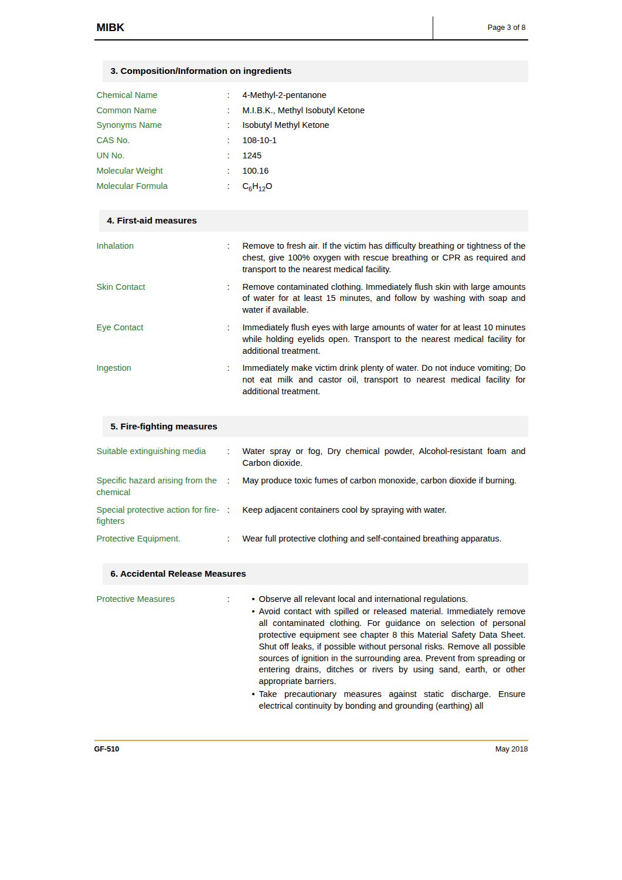MIBK
Page 3 of 8
3. Composition/Information on ingredients
| Chemical Name | : | 4-Methyl-2-pentanone |
| Common Name | : | M.I.B.K., Methyl Isobutyl Ketone |
| Synonyms Name | : | Isobutyl Methyl Ketone |
| CAS No. | : | 108-10-1 |
| UN No. | : | 1245 |
| Molecular Weight | : | 100.16 |
| Molecular Formula | : | C 6 H 12 O |
4. First-aid measures
| Inhalation | : | Remove to fresh air. If the victim has difficulty breathing or tightness of the chest, give 100% oxygen with rescue breathing or CPR as required and transport to the nearest medical facility. |
| Skin Contact | : | Remove contaminated clothing. Immediately flush skin with large amounts of water for at least 15 minutes, and follow by washing with soap and water if available. |
| Eye Contact | : | Immediately flush eyes with large amounts of water for at least 10 minutes while holding eyelids open. Transport to the nearest medical facility for additional treatment. |
| Ingestion | : | Immediately make victim drink plenty of water. Do not induce vomiting; Do not eat milk and castor oil, transport to nearest medical facility for additional treatment. |
5. Fire-fighting measures
| Suitable extinguishing media | : | Water spray or fog, Dry chemical powder, Alcohol-resistant foam and Carbon dioxide. |
| Specific hazard arising from the chemical | : | May produce toxic fumes of carbon monoxide, carbon dioxide if burning. |
| Special protective action for fire-fighters | : | Keep adjacent containers cool by spraying with water. |
| Protective Equipment. | : | Wear full protective clothing and self-contained breathing apparatus. |
6. Accidental Release Measures
| Protective Measures | : | Observe all relevant local and international regulations. Avoid contact with spilled or released material. Immediately remove all contaminated clothing. For guidance on selection of personal protective equipment see chapter 8 this Material Safety Data Sheet. Shut off leaks, if possible without personal risks. Remove all possible sources of ignition in the surrounding area. Prevent from spreading or entering drains, ditches or rivers by using sand, earth, or other appropriate barriers. Take precautionary measures against static discharge. Ensure electrical continuity by bonding and grounding (earthing) all |
GF-510
May 2018